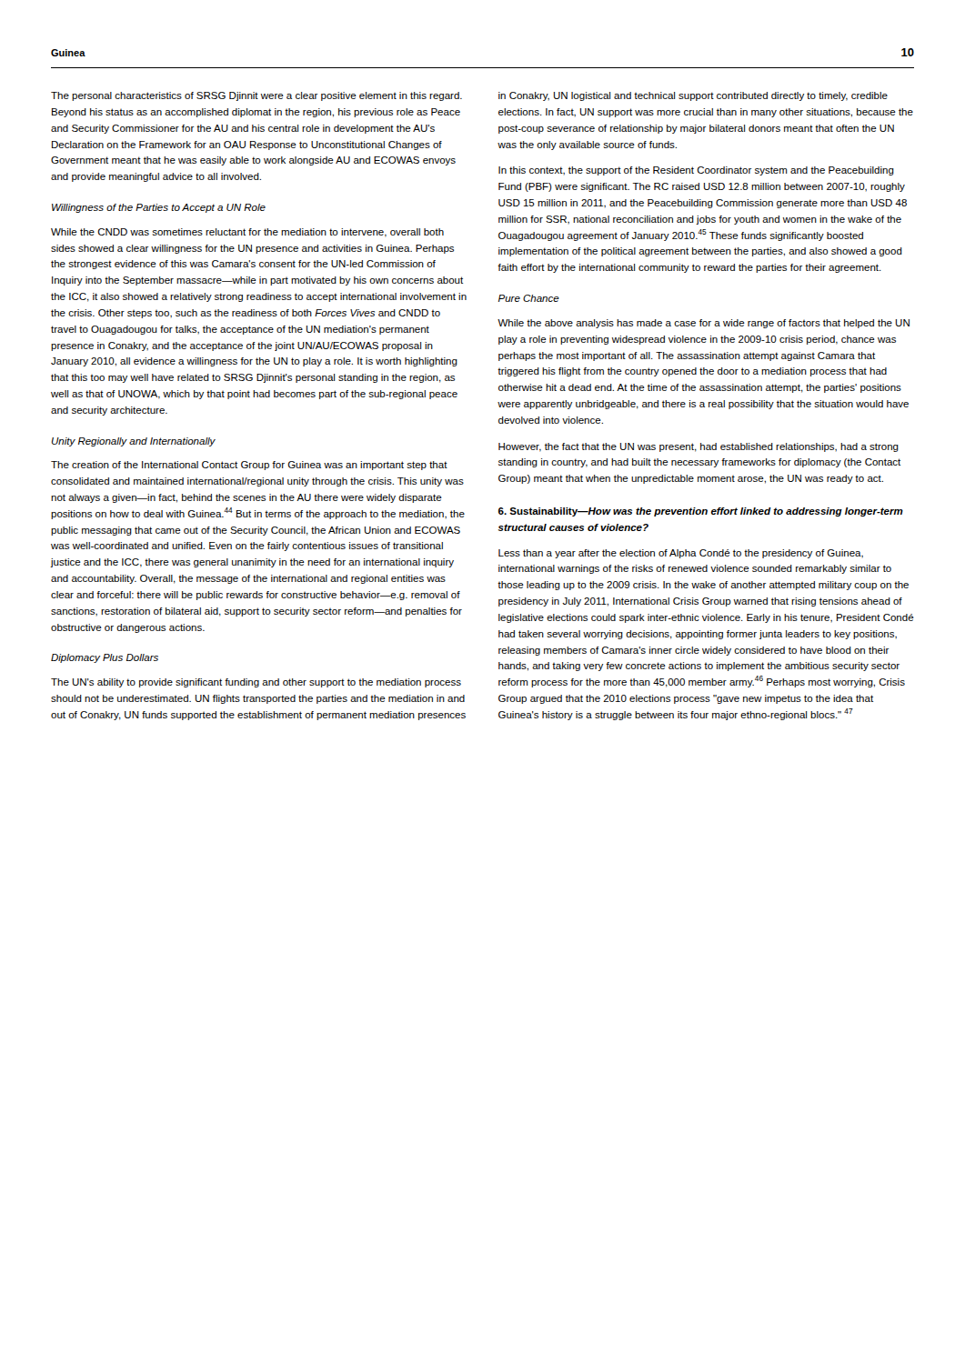Guinea 10
The personal characteristics of SRSG Djinnit were a clear positive element in this regard. Beyond his status as an accomplished diplomat in the region, his previous role as Peace and Security Commissioner for the AU and his central role in development the AU's Declaration on the Framework for an OAU Response to Unconstitutional Changes of Government meant that he was easily able to work alongside AU and ECOWAS envoys and provide meaningful advice to all involved.
Willingness of the Parties to Accept a UN Role
While the CNDD was sometimes reluctant for the mediation to intervene, overall both sides showed a clear willingness for the UN presence and activities in Guinea. Perhaps the strongest evidence of this was Camara's consent for the UN-led Commission of Inquiry into the September massacre—while in part motivated by his own concerns about the ICC, it also showed a relatively strong readiness to accept international involvement in the crisis. Other steps too, such as the readiness of both Forces Vives and CNDD to travel to Ouagadougou for talks, the acceptance of the UN mediation's permanent presence in Conakry, and the acceptance of the joint UN/AU/ECOWAS proposal in January 2010, all evidence a willingness for the UN to play a role. It is worth highlighting that this too may well have related to SRSG Djinnit's personal standing in the region, as well as that of UNOWA, which by that point had becomes part of the sub-regional peace and security architecture.
Unity Regionally and Internationally
The creation of the International Contact Group for Guinea was an important step that consolidated and maintained international/regional unity through the crisis. This unity was not always a given—in fact, behind the scenes in the AU there were widely disparate positions on how to deal with Guinea.44 But in terms of the approach to the mediation, the public messaging that came out of the Security Council, the African Union and ECOWAS was well-coordinated and unified. Even on the fairly contentious issues of transitional justice and the ICC, there was general unanimity in the need for an international inquiry and accountability. Overall, the message of the international and regional entities was clear and forceful: there will be public rewards for constructive behavior—e.g. removal of sanctions, restoration of bilateral aid, support to security sector reform—and penalties for obstructive or dangerous actions.
Diplomacy Plus Dollars
The UN's ability to provide significant funding and other support to the mediation process should not be underestimated. UN flights transported the parties and the mediation in and out of Conakry, UN funds supported the establishment of permanent mediation presences in Conakry, UN logistical and technical support contributed directly to timely, credible elections. In fact, UN support was more crucial than in many other situations, because the post-coup severance of relationship by major bilateral donors meant that often the UN was the only available source of funds.
In this context, the support of the Resident Coordinator system and the Peacebuilding Fund (PBF) were significant. The RC raised USD 12.8 million between 2007-10, roughly USD 15 million in 2011, and the Peacebuilding Commission generate more than USD 48 million for SSR, national reconciliation and jobs for youth and women in the wake of the Ouagadougou agreement of January 2010.45 These funds significantly boosted implementation of the political agreement between the parties, and also showed a good faith effort by the international community to reward the parties for their agreement.
Pure Chance
While the above analysis has made a case for a wide range of factors that helped the UN play a role in preventing widespread violence in the 2009-10 crisis period, chance was perhaps the most important of all. The assassination attempt against Camara that triggered his flight from the country opened the door to a mediation process that had otherwise hit a dead end. At the time of the assassination attempt, the parties' positions were apparently unbridgeable, and there is a real possibility that the situation would have devolved into violence.
However, the fact that the UN was present, had established relationships, had a strong standing in country, and had built the necessary frameworks for diplomacy (the Contact Group) meant that when the unpredictable moment arose, the UN was ready to act.
6. Sustainability—How was the prevention effort linked to addressing longer-term structural causes of violence?
Less than a year after the election of Alpha Condé to the presidency of Guinea, international warnings of the risks of renewed violence sounded remarkably similar to those leading up to the 2009 crisis. In the wake of another attempted military coup on the presidency in July 2011, International Crisis Group warned that rising tensions ahead of legislative elections could spark inter-ethnic violence. Early in his tenure, President Condé had taken several worrying decisions, appointing former junta leaders to key positions, releasing members of Camara's inner circle widely considered to have blood on their hands, and taking very few concrete actions to implement the ambitious security sector reform process for the more than 45,000 member army.46 Perhaps most worrying, Crisis Group argued that the 2010 elections process "gave new impetus to the idea that Guinea's history is a struggle between its four major ethno-regional blocs." 47